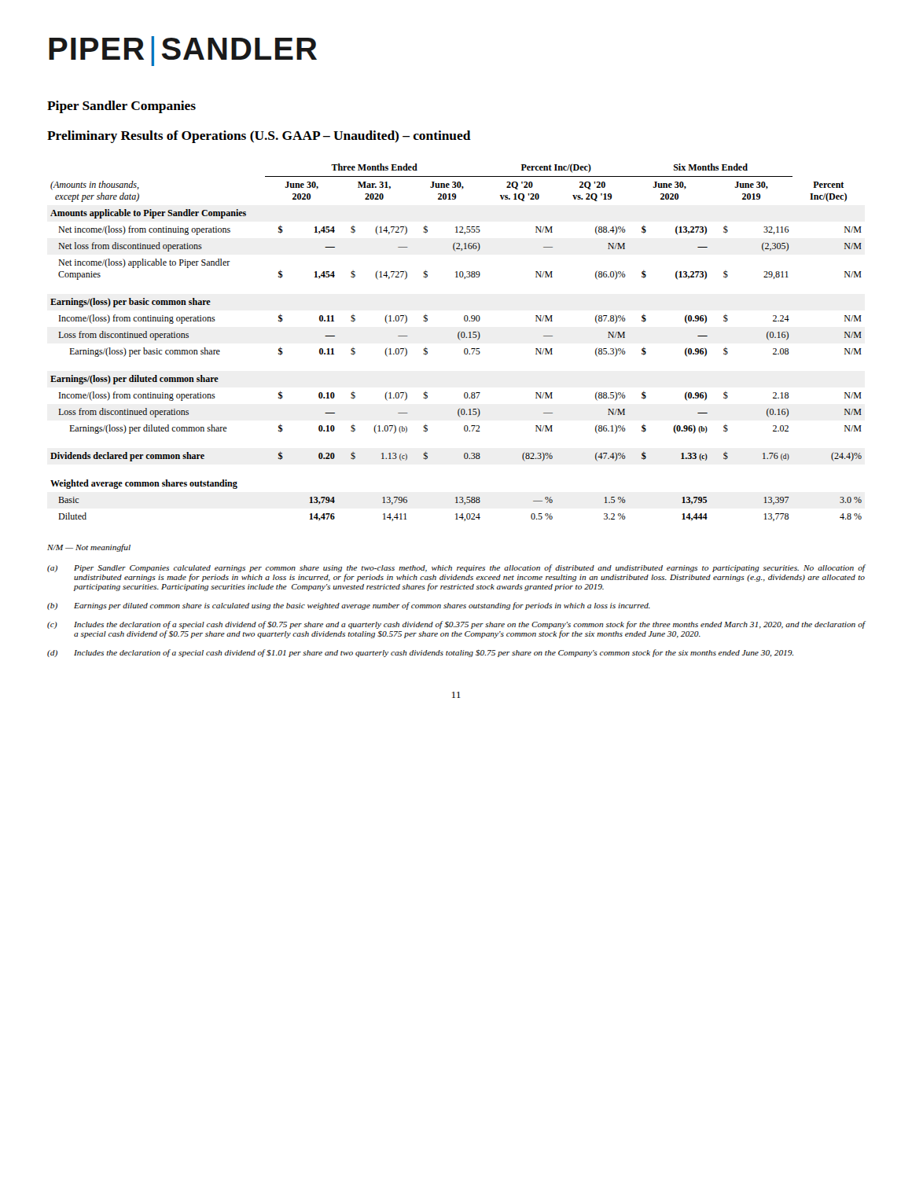PIPER|SANDLER
Piper Sandler Companies
Preliminary Results of Operations (U.S. GAAP – Unaudited) – continued
| | Three Months Ended | Percent Inc/(Dec) | Six Months Ended | |
| --- | --- | --- | --- | --- |
| (Amounts in thousands, except per share data) | June 30, 2020 | Mar. 31, 2020 | June 30, 2019 | 2Q '20 vs. 1Q '20 | 2Q '20 vs. 2Q '19 | June 30, 2020 | June 30, 2019 | Percent Inc/(Dec) |
| Amounts applicable to Piper Sandler Companies | |
| Net income/(loss) from continuing operations | $ | 1,454 | $ | (14,727) | $ | 12,555 | N/M | (88.4)% | $ | (13,273) | $ | 32,116 | N/M |
| Net loss from discontinued operations | | — | | — | | (2,166) | — | N/M | | — | | (2,305) | N/M |
| Net income/(loss) applicable to Piper Sandler Companies | $ | 1,454 | $ | (14,727) | $ | 10,389 | N/M | (86.0)% | $ | (13,273) | $ | 29,811 | N/M |
| Earnings/(loss) per basic common share | |
| Income/(loss) from continuing operations | $ | 0.11 | $ | (1.07) | $ | 0.90 | N/M | (87.8)% | $ | (0.96) | $ | 2.24 | N/M |
| Loss from discontinued operations | | — | | — | | (0.15) | — | N/M | | — | | (0.16) | N/M |
| Earnings/(loss) per basic common share | $ | 0.11 | $ | (1.07) | $ | 0.75 | N/M | (85.3)% | $ | (0.96) | $ | 2.08 | N/M |
| Earnings/(loss) per diluted common share | |
| Income/(loss) from continuing operations | $ | 0.10 | $ | (1.07) | $ | 0.87 | N/M | (88.5)% | $ | (0.96) | $ | 2.18 | N/M |
| Loss from discontinued operations | | — | | — | | (0.15) | — | N/M | | — | | (0.16) | N/M |
| Earnings/(loss) per diluted common share | $ | 0.10 | $ | (1.07) (b) | $ | 0.72 | N/M | (86.1)% | $ | (0.96) (b) | $ | 2.02 | N/M |
| Dividends declared per common share | $ | 0.20 | $ | 1.13 (c) | $ | 0.38 | (82.3)% | (47.4)% | $ | 1.33 (c) | $ | 1.76 (d) | (24.4)% |
| Weighted average common shares outstanding | |
| Basic | | 13,794 | | 13,796 | | 13,588 | — % | 1.5 % | | 13,795 | | 13,397 | 3.0 % |
| Diluted | | 14,476 | | 14,411 | | 14,024 | 0.5 % | 3.2 % | | 14,444 | | 13,778 | 4.8 % |
N/M — Not meaningful
(a)
Piper Sandler Companies calculated earnings per common share using the two-class method, which requires the allocation of distributed and undistributed earnings to participating securities. No allocation of undistributed earnings is made for periods in which a loss is incurred, or for periods in which cash dividends exceed net income resulting in an undistributed loss. Distributed earnings (e.g., dividends) are allocated to participating securities. Participating securities include the Company's unvested restricted shares for restricted stock awards granted prior to 2019.
(b)
Earnings per diluted common share is calculated using the basic weighted average number of common shares outstanding for periods in which a loss is incurred.
(c)
Includes the declaration of a special cash dividend of $0.75 per share and a quarterly cash dividend of $0.375 per share on the Company's common stock for the three months ended March 31, 2020, and the declaration of a special cash dividend of $0.75 per share and two quarterly cash dividends totaling $0.575 per share on the Company's common stock for the six months ended June 30, 2020.
(d)
Includes the declaration of a special cash dividend of $1.01 per share and two quarterly cash dividends totaling $0.75 per share on the Company's common stock for the six months ended June 30, 2019.
11